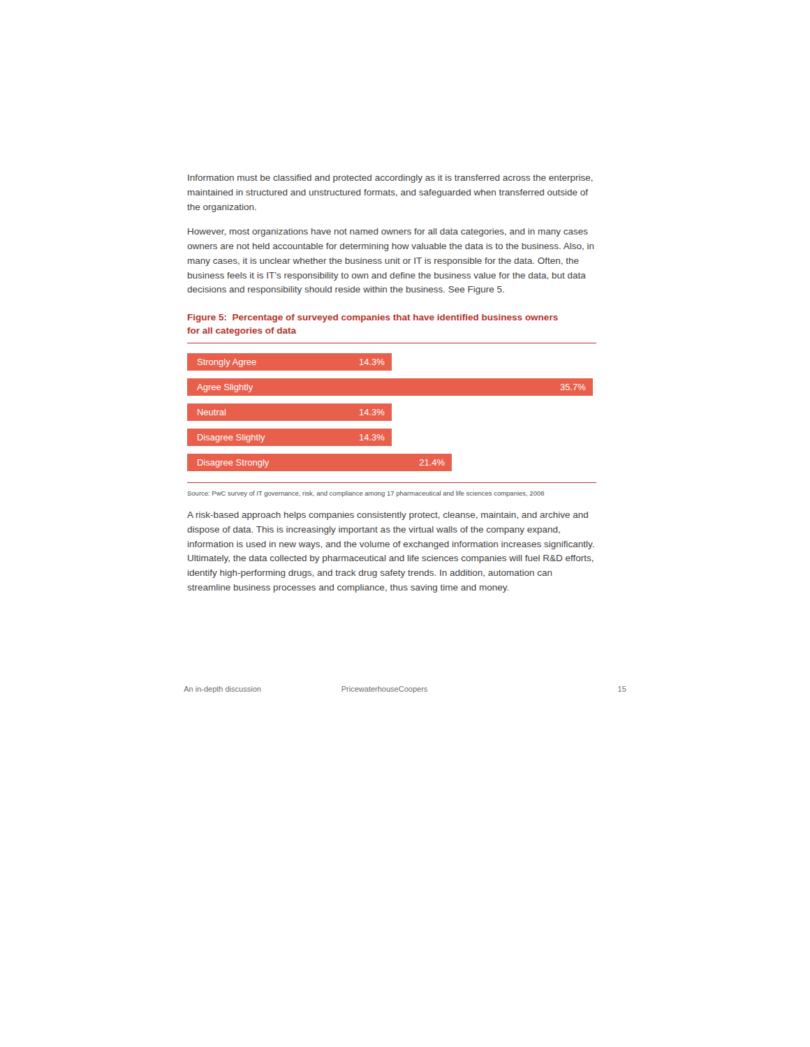Information must be classified and protected accordingly as it is transferred across the enterprise, maintained in structured and unstructured formats, and safeguarded when transferred outside of the organization.
However, most organizations have not named owners for all data categories, and in many cases owners are not held accountable for determining how valuable the data is to the business. Also, in many cases, it is unclear whether the business unit or IT is responsible for the data. Often, the business feels it is IT’s responsibility to own and define the business value for the data, but data decisions and responsibility should reside within the business. See Figure 5.
Figure 5: Percentage of surveyed companies that have identified business owners
for all categories of data
Strongly Agree 14.3%
Agree Slightly 35.7%
Neutral 14.3%
Disagree Slightly 14.3%
Disagree Strongly 21.4%
Source: PwC survey of IT governance, risk, and compliance among 17 pharmaceutical and life sciences companies, 2008
A risk-based approach helps companies consistently protect, cleanse, maintain, and archive and dispose of data. This is increasingly important as the virtual walls of the company expand, information is used in new ways, and the volume of exchanged information increases significantly. Ultimately, the data collected by pharmaceutical and life sciences companies will fuel R&D efforts, identify high-performing drugs, and track drug safety trends. In addition, automation can streamline business processes and compliance, thus saving time and money.
An in-depth discussion
PricewaterhouseCoopers
15